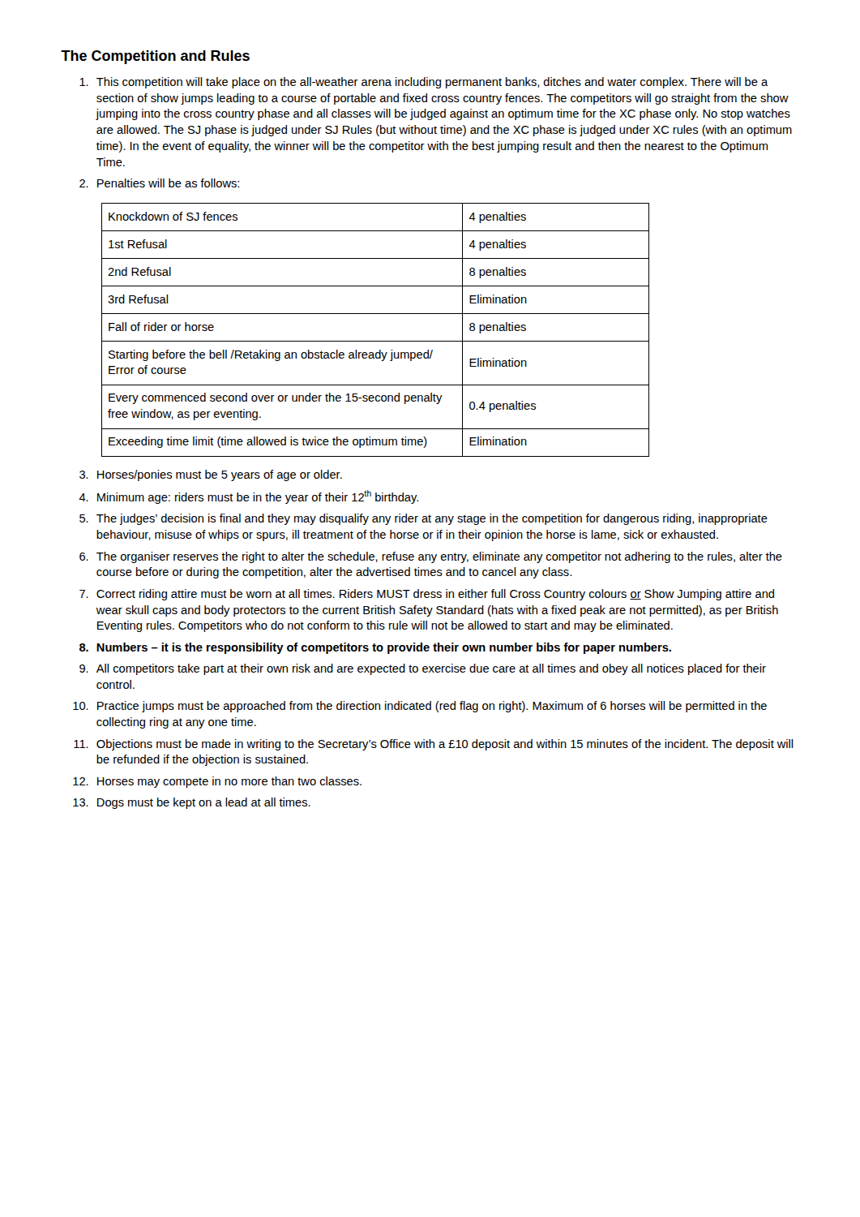The Competition and Rules
This competition will take place on the all-weather arena including permanent banks, ditches and water complex. There will be a section of show jumps leading to a course of portable and fixed cross country fences. The competitors will go straight from the show jumping into the cross country phase and all classes will be judged against an optimum time for the XC phase only. No stop watches are allowed. The SJ phase is judged under SJ Rules (but without time) and the XC phase is judged under XC rules (with an optimum time). In the event of equality, the winner will be the competitor with the best jumping result and then the nearest to the Optimum Time.
Penalties will be as follows:
| Knockdown of SJ fences | 4 penalties |
| 1st Refusal | 4 penalties |
| 2nd Refusal | 8 penalties |
| 3rd Refusal | Elimination |
| Fall of rider or horse | 8 penalties |
| Starting before the bell /Retaking an obstacle already jumped/ Error of course | Elimination |
| Every commenced second over or under the 15-second penalty free window, as per eventing. | 0.4 penalties |
| Exceeding time limit (time allowed is twice the optimum time) | Elimination |
Horses/ponies must be 5 years of age or older.
Minimum age: riders must be in the year of their 12th birthday.
The judges’ decision is final and they may disqualify any rider at any stage in the competition for dangerous riding, inappropriate behaviour, misuse of whips or spurs, ill treatment of the horse or if in their opinion the horse is lame, sick or exhausted.
The organiser reserves the right to alter the schedule, refuse any entry, eliminate any competitor not adhering to the rules, alter the course before or during the competition, alter the advertised times and to cancel any class.
Correct riding attire must be worn at all times. Riders MUST dress in either full Cross Country colours or Show Jumping attire and wear skull caps and body protectors to the current British Safety Standard (hats with a fixed peak are not permitted), as per British Eventing rules. Competitors who do not conform to this rule will not be allowed to start and may be eliminated.
Numbers – it is the responsibility of competitors to provide their own number bibs for paper numbers.
All competitors take part at their own risk and are expected to exercise due care at all times and obey all notices placed for their control.
Practice jumps must be approached from the direction indicated (red flag on right). Maximum of 6 horses will be permitted in the collecting ring at any one time.
Objections must be made in writing to the Secretary’s Office with a £10 deposit and within 15 minutes of the incident. The deposit will be refunded if the objection is sustained.
Horses may compete in no more than two classes.
Dogs must be kept on a lead at all times.